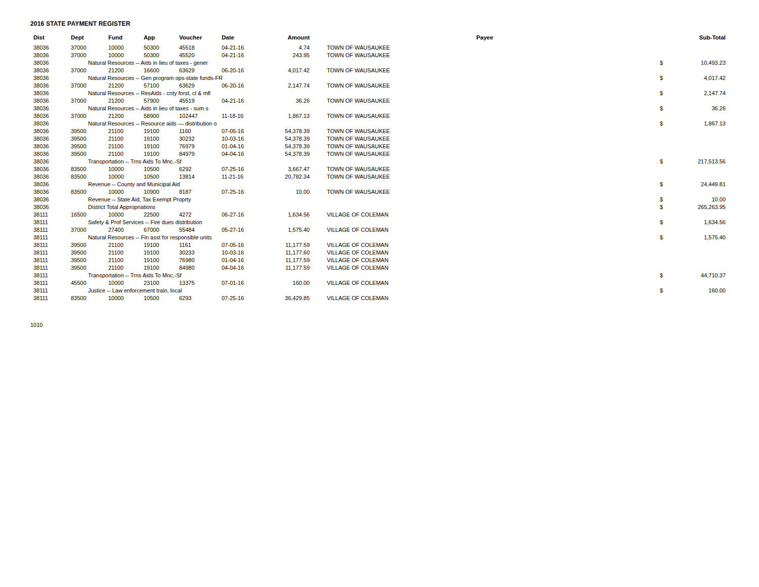2016 STATE PAYMENT REGISTER
| Dist | Dept | Fund | App | Voucher | Date | Amount | Payee | | Sub-Total |
| --- | --- | --- | --- | --- | --- | --- | --- | --- | --- |
| 38036 | 37000 | 10000 | 50300 | 45518 | 04-21-16 | 4.74 | TOWN OF WAUSAUKEE | | |
| 38036 | 37000 | 10000 | 50300 | 45520 | 04-21-16 | 243.95 | TOWN OF WAUSAUKEE | | |
| 38036 | Natural Resources -- Aids in lieu of taxes - gener | | | $ | 10,493.23 |
| 38036 | 37000 | 21200 | 16600 | 63629 | 06-20-16 | 4,017.42 | TOWN OF WAUSAUKEE | | |
| 38036 | Natural Resources -- Gen program ops-state funds-FR | | | $ | 4,017.42 |
| 38036 | 37000 | 21200 | 57100 | 63629 | 06-20-16 | 2,147.74 | TOWN OF WAUSAUKEE | | |
| 38036 | Natural Resources -- ResAids - cnty forst, cl & mfl | | | $ | 2,147.74 |
| 38036 | 37000 | 21200 | 57900 | 45519 | 04-21-16 | 36.26 | TOWN OF WAUSAUKEE | | |
| 38036 | Natural Resources -- Aids in lieu of taxes - sum s | | | $ | 36.26 |
| 38036 | 37000 | 21200 | 58900 | 102447 | 11-18-16 | 1,867.13 | TOWN OF WAUSAUKEE | | |
| 38036 | Natural Resources -- Resource aids — distribution o | | | $ | 1,867.13 |
| 38036 | 39500 | 21100 | 19100 | 1160 | 07-05-16 | 54,378.39 | TOWN OF WAUSAUKEE | | |
| 38036 | 39500 | 21100 | 19100 | 30232 | 10-03-16 | 54,378.39 | TOWN OF WAUSAUKEE | | |
| 38036 | 39500 | 21100 | 19100 | 76979 | 01-04-16 | 54,378.39 | TOWN OF WAUSAUKEE | | |
| 38036 | 39500 | 21100 | 19100 | 84979 | 04-04-16 | 54,378.39 | TOWN OF WAUSAUKEE | | |
| 38036 | Transportation -- Trns Aids To Mnc.-Sf | | | $ | 217,513.56 |
| 38036 | 83500 | 10000 | 10500 | 6292 | 07-25-16 | 3,667.47 | TOWN OF WAUSAUKEE | | |
| 38036 | 83500 | 10000 | 10500 | 13814 | 11-21-16 | 20,782.34 | TOWN OF WAUSAUKEE | | |
| 38036 | Revenue -- County and Municipal Aid | | | $ | 24,449.81 |
| 38036 | 83500 | 10000 | 10900 | 8187 | 07-25-16 | 10.00 | TOWN OF WAUSAUKEE | | |
| 38036 | Revenue -- State Aid, Tax Exempt Proprty | | | $ | 10.00 |
| 38036 | District Total Appropriations | | | $ | 265,263.95 |
| 38111 | 16500 | 10000 | 22500 | 4272 | 06-27-16 | 1,634.56 | VILLAGE OF COLEMAN | | |
| 38111 | Safety & Prof Services -- Fire dues distribution | | | $ | 1,634.56 |
| 38111 | 37000 | 27400 | 67000 | 55484 | 05-27-16 | 1,575.40 | VILLAGE OF COLEMAN | | |
| 38111 | Natural Resources -- Fin asst for responsible units | | | $ | 1,575.40 |
| 38111 | 39500 | 21100 | 19100 | 1161 | 07-05-16 | 11,177.59 | VILLAGE OF COLEMAN | | |
| 38111 | 39500 | 21100 | 19100 | 30233 | 10-03-16 | 11,177.60 | VILLAGE OF COLEMAN | | |
| 38111 | 39500 | 21100 | 19100 | 76980 | 01-04-16 | 11,177.59 | VILLAGE OF COLEMAN | | |
| 38111 | 39500 | 21100 | 19100 | 84980 | 04-04-16 | 11,177.59 | VILLAGE OF COLEMAN | | |
| 38111 | Transportation -- Trns Aids To Mnc.-Sf | | | $ | 44,710.37 |
| 38111 | 45500 | 10000 | 23100 | 13375 | 07-01-16 | 160.00 | VILLAGE OF COLEMAN | | |
| 38111 | Justice -- Law enforcement train, local | | | $ | 160.00 |
| 38111 | 83500 | 10000 | 10500 | 6293 | 07-25-16 | 36,429.85 | VILLAGE OF COLEMAN | | |
1010